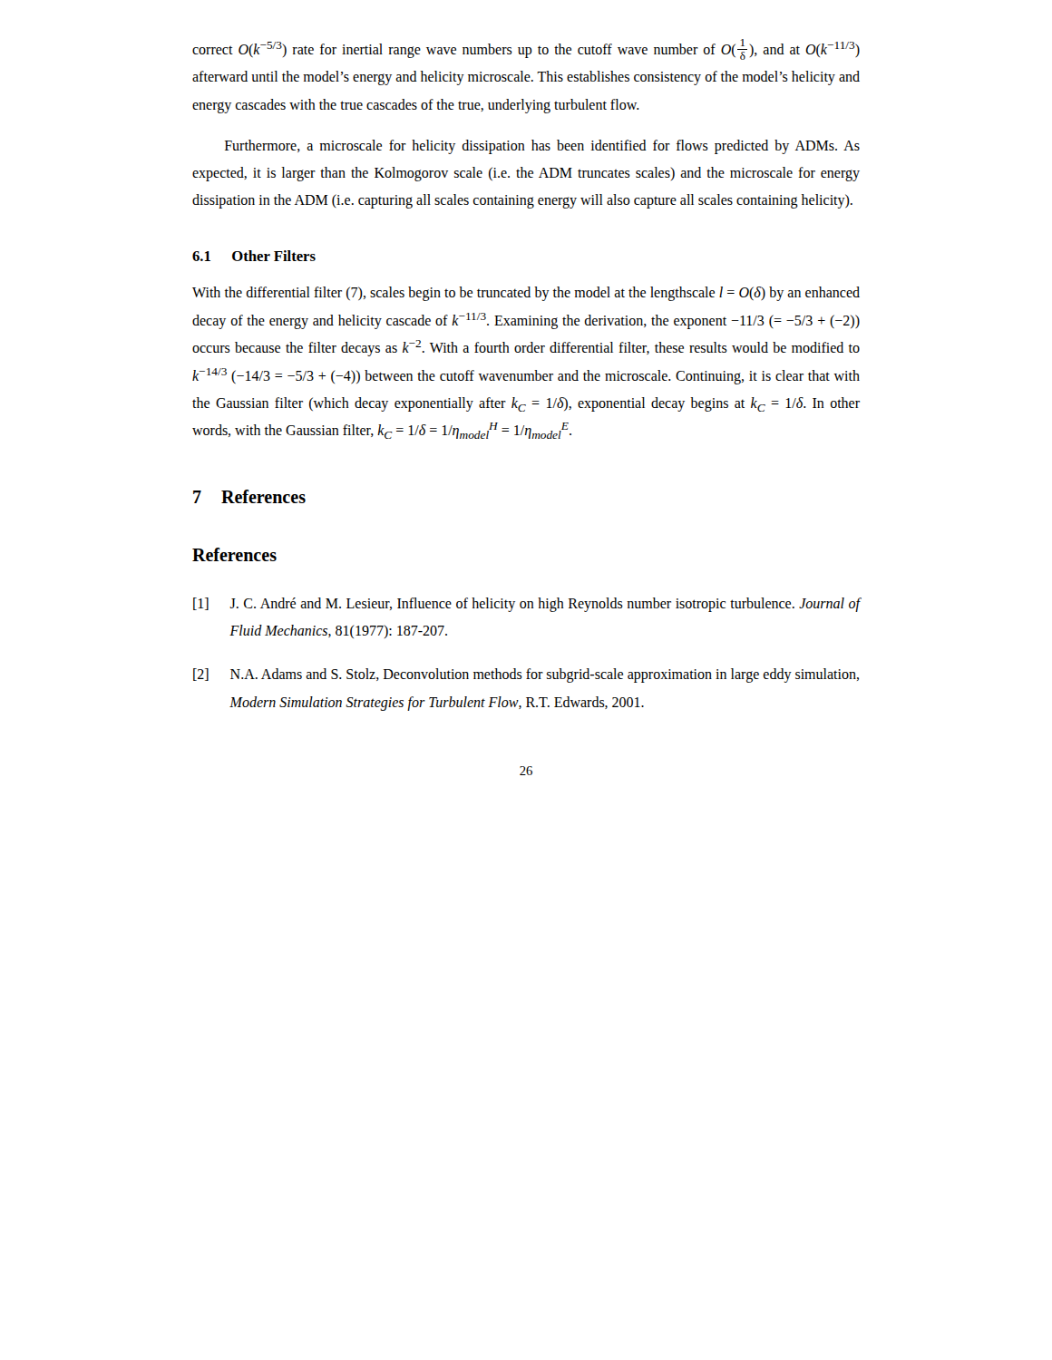correct O(k−5/3) rate for inertial range wave numbers up to the cutoff wave number of O(1 δ), and at O(k−11/3) afterward until the model’s energy and helicity microscale. This establishes consistency of the model’s helicity and energy cascades with the true cascades of the true, underlying turbulent flow.
Furthermore, a microscale for helicity dissipation has been identified for flows predicted by ADMs. As expected, it is larger than the Kolmogorov scale (i.e. the ADM truncates scales) and the microscale for energy dissipation in the ADM (i.e. capturing all scales containing energy will also capture all scales containing helicity).
6.1 Other Filters
With the differential filter (7), scales begin to be truncated by the model at the lengthscale l = O(δ) by an enhanced decay of the energy and helicity cascade of k−11/3. Examining the derivation, the exponent −11/3 (= −5/3 + (−2)) occurs because the filter decays as k−2. With a fourth order differential filter, these results would be modified to k−14/3 (−14/3 = −5/3 + (−4)) between the cutoff wavenumber and the microscale. Continuing, it is clear that with the Gaussian filter (which decay exponentially after kC = 1/δ), exponential decay begins at kC = 1/δ. In other words, with the Gaussian filter, kC = 1/δ = 1/ηmodelH = 1/ηmodelE.
7 References
References
[1] J. C. André and M. Lesieur, Influence of helicity on high Reynolds number isotropic turbulence. Journal of Fluid Mechanics, 81(1977): 187-207.
[2] N.A. Adams and S. Stolz, Deconvolution methods for subgrid-scale approximation in large eddy simulation, Modern Simulation Strategies for Turbulent Flow, R.T. Edwards, 2001.
26